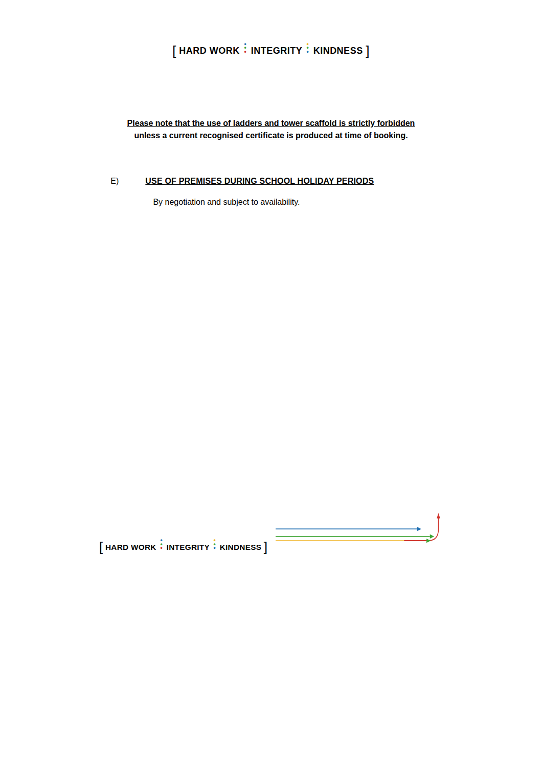[ HARD WORK ••• INTEGRITY ••• KINDNESS ]
Please note that the use of ladders and tower scaffold is strictly forbidden unless a current recognised certificate is produced at time of booking.
E)
USE OF PREMISES DURING SCHOOL HOLIDAY PERIODS
By negotiation and subject to availability.
[ HARD WORK ••• INTEGRITY ••• KINDNESS ]